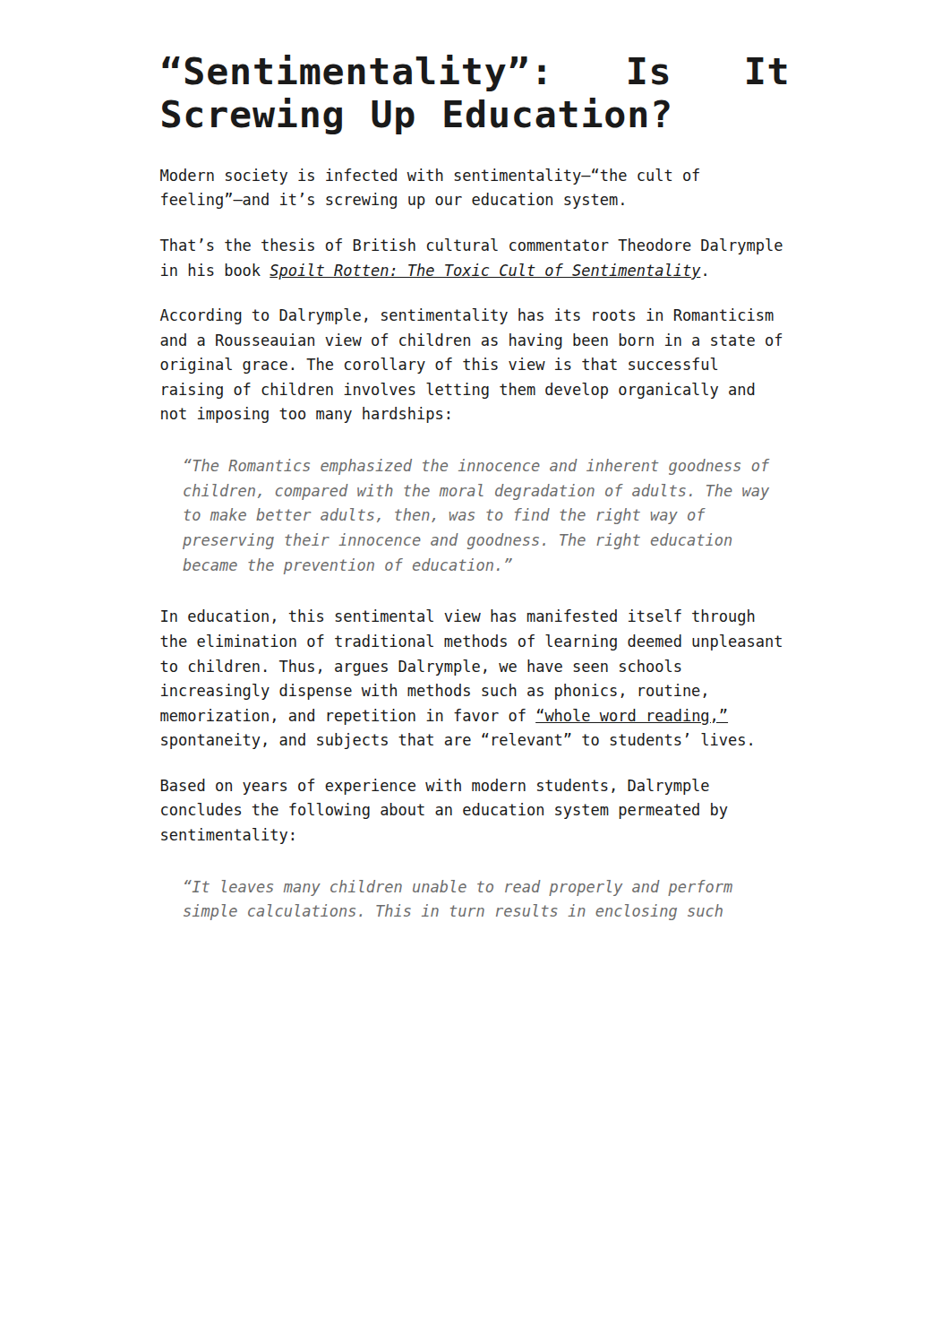“Sentimentality”: Is It Screwing Up Education?
Modern society is infected with sentimentality—“the cult of feeling”—and it’s screwing up our education system.
That’s the thesis of British cultural commentator Theodore Dalrymple in his book Spoilt Rotten: The Toxic Cult of Sentimentality.
According to Dalrymple, sentimentality has its roots in Romanticism and a Rousseauian view of children as having been born in a state of original grace. The corollary of this view is that successful raising of children involves letting them develop organically and not imposing too many hardships:
“The Romantics emphasized the innocence and inherent goodness of children, compared with the moral degradation of adults. The way to make better adults, then, was to find the right way of preserving their innocence and goodness. The right education became the prevention of education.”
In education, this sentimental view has manifested itself through the elimination of traditional methods of learning deemed unpleasant to children. Thus, argues Dalrymple, we have seen schools increasingly dispense with methods such as phonics, routine, memorization, and repetition in favor of “whole word reading,” spontaneity, and subjects that are “relevant” to students’ lives.
Based on years of experience with modern students, Dalrymple concludes the following about an education system permeated by sentimentality:
“It leaves many children unable to read properly and perform simple calculations. This in turn results in enclosing such